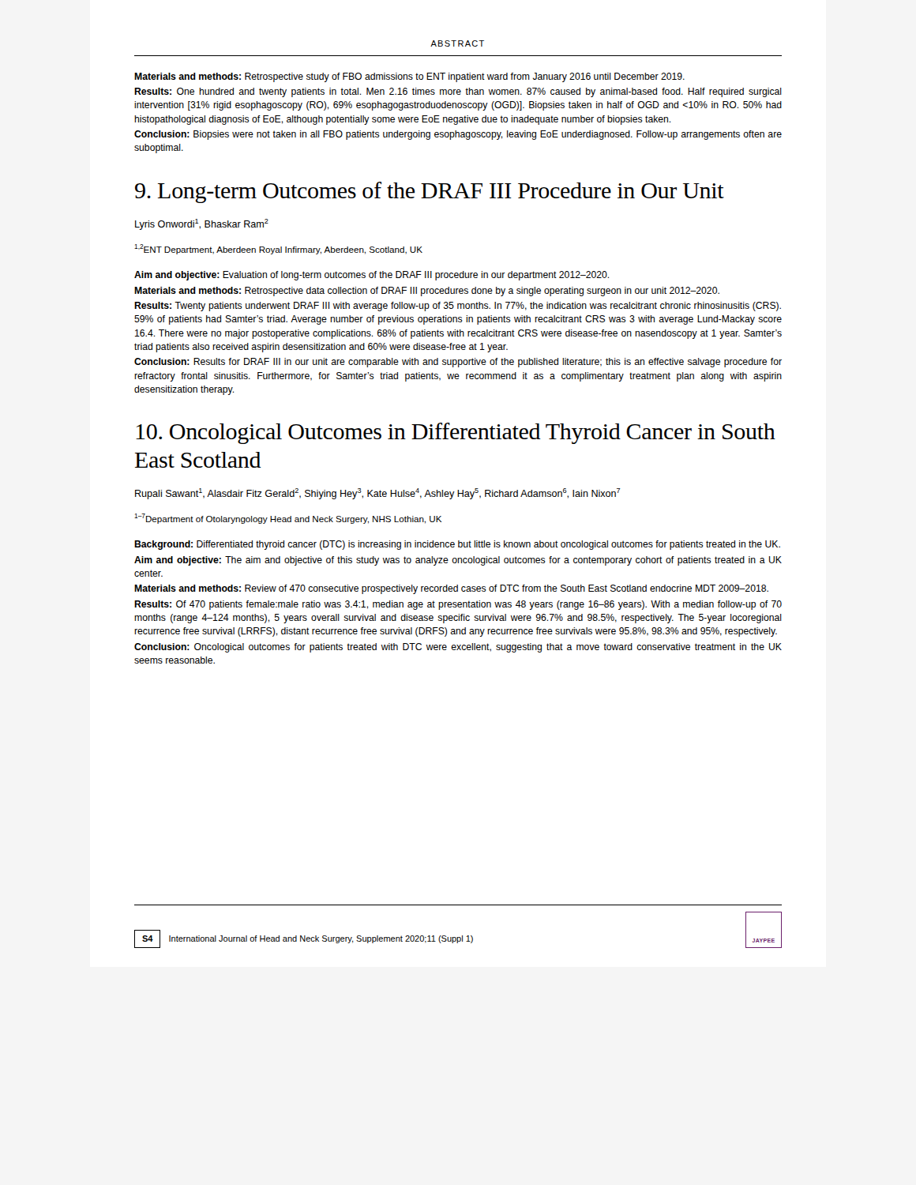Abstract
Materials and methods: Retrospective study of FBO admissions to ENT inpatient ward from January 2016 until December 2019.
Results: One hundred and twenty patients in total. Men 2.16 times more than women. 87% caused by animal-based food. Half required surgical intervention [31% rigid esophagoscopy (RO), 69% esophagogastroduodenoscopy (OGD)]. Biopsies taken in half of OGD and <10% in RO. 50% had histopathological diagnosis of EoE, although potentially some were EoE negative due to inadequate number of biopsies taken.
Conclusion: Biopsies were not taken in all FBO patients undergoing esophagoscopy, leaving EoE underdiagnosed. Follow-up arrangements often are suboptimal.
9. Long-term Outcomes of the DRAF III Procedure in Our Unit
Lyris Onwordi1, Bhaskar Ram2
1,2ENT Department, Aberdeen Royal Infirmary, Aberdeen, Scotland, UK
Aim and objective: Evaluation of long-term outcomes of the DRAF III procedure in our department 2012–2020.
Materials and methods: Retrospective data collection of DRAF III procedures done by a single operating surgeon in our unit 2012–2020.
Results: Twenty patients underwent DRAF III with average follow-up of 35 months. In 77%, the indication was recalcitrant chronic rhinosinusitis (CRS). 59% of patients had Samter’s triad. Average number of previous operations in patients with recalcitrant CRS was 3 with average Lund-Mackay score 16.4. There were no major postoperative complications. 68% of patients with recalcitrant CRS were disease-free on nasendoscopy at 1 year. Samter’s triad patients also received aspirin desensitization and 60% were disease-free at 1 year.
Conclusion: Results for DRAF III in our unit are comparable with and supportive of the published literature; this is an effective salvage procedure for refractory frontal sinusitis. Furthermore, for Samter’s triad patients, we recommend it as a complimentary treatment plan along with aspirin desensitization therapy.
10. Oncological Outcomes in Differentiated Thyroid Cancer in South East Scotland
Rupali Sawant1, Alasdair Fitz Gerald2, Shiying Hey3, Kate Hulse4, Ashley Hay5, Richard Adamson6, Iain Nixon7
1–7Department of Otolaryngology Head and Neck Surgery, NHS Lothian, UK
Background: Differentiated thyroid cancer (DTC) is increasing in incidence but little is known about oncological outcomes for patients treated in the UK.
Aim and objective: The aim and objective of this study was to analyze oncological outcomes for a contemporary cohort of patients treated in a UK center.
Materials and methods: Review of 470 consecutive prospectively recorded cases of DTC from the South East Scotland endocrine MDT 2009–2018.
Results: Of 470 patients female:male ratio was 3.4:1, median age at presentation was 48 years (range 16–86 years). With a median follow-up of 70 months (range 4–124 months), 5 years overall survival and disease specific survival were 96.7% and 98.5%, respectively. The 5-year locoregional recurrence free survival (LRRFS), distant recurrence free survival (DRFS) and any recurrence free survivals were 95.8%, 98.3% and 95%, respectively.
Conclusion: Oncological outcomes for patients treated with DTC were excellent, suggesting that a move toward conservative treatment in the UK seems reasonable.
S4 International Journal of Head and Neck Surgery, Supplement 2020;11 (Suppl 1)
JAYPEE